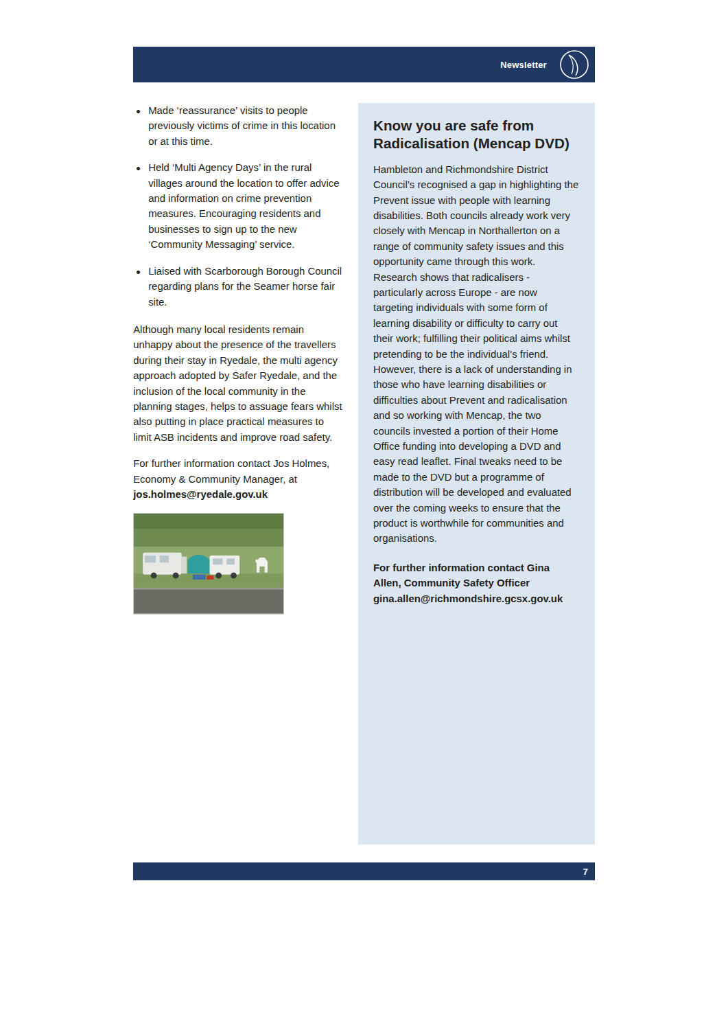Newsletter
Made ‘reassurance’ visits to people previously victims of crime in this location or at this time.
Held ‘Multi Agency Days’ in the rural villages around the location to offer advice and information on crime prevention measures. Encouraging residents and businesses to sign up to the new ‘Community Messaging’ service.
Liaised with Scarborough Borough Council regarding plans for the Seamer horse fair site.
Although many local residents remain unhappy about the presence of the travellers during their stay in Ryedale, the multi agency approach adopted by Safer Ryedale, and the inclusion of the local community in the planning stages, helps to assuage fears whilst also putting in place practical measures to limit ASB incidents and improve road safety.
For further information contact Jos Holmes, Economy & Community Manager, at jos.holmes@ryedale.gov.uk
Know you are safe from Radicalisation (Mencap DVD)
Hambleton and Richmondshire District Council’s recognised a gap in highlighting the Prevent issue with people with learning disabilities. Both councils already work very closely with Mencap in Northallerton on a range of community safety issues and this opportunity came through this work. Research shows that radicalisers - particularly across Europe - are now targeting individuals with some form of learning disability or difficulty to carry out their work; fulfilling their political aims whilst pretending to be the individual’s friend. However, there is a lack of understanding in those who have learning disabilities or difficulties about Prevent and radicalisation and so working with Mencap, the two councils invested a portion of their Home Office funding into developing a DVD and easy read leaflet. Final tweaks need to be made to the DVD but a programme of distribution will be developed and evaluated over the coming weeks to ensure that the product is worthwhile for communities and organisations.
For further information contact Gina Allen, Community Safety Officer gina.allen@richmondshire.gcsx.gov.uk
7